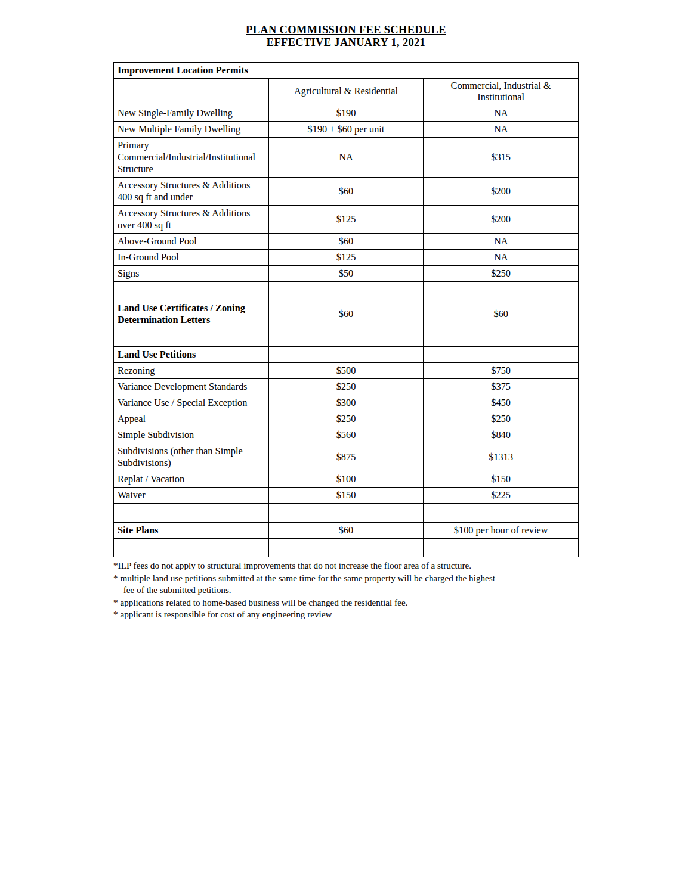PLAN COMMISSION FEE SCHEDULE
EFFECTIVE JANUARY 1, 2021
| Improvement Location Permits |
| | Agricultural & Residential | Commercial, Industrial & Institutional |
| New Single-Family Dwelling | $190 | NA |
| New Multiple Family Dwelling | $190 + $60 per unit | NA |
| Primary Commercial/Industrial/Institutional Structure | NA | $315 |
| Accessory Structures & Additions 400 sq ft and under | $60 | $200 |
| Accessory Structures & Additions over 400 sq ft | $125 | $200 |
| Above-Ground Pool | $60 | NA |
| In-Ground Pool | $125 | NA |
| Signs | $50 | $250 |
| Land Use Certificates / Zoning Determination Letters | $60 | $60 |
| Land Use Petitions | | |
| Rezoning | $500 | $750 |
| Variance Development Standards | $250 | $375 |
| Variance Use / Special Exception | $300 | $450 |
| Appeal | $250 | $250 |
| Simple Subdivision | $560 | $840 |
| Subdivisions (other than Simple Subdivisions) | $875 | $1313 |
| Replat / Vacation | $100 | $150 |
| Waiver | $150 | $225 |
| Site Plans | $60 | $100 per hour of review |
*ILP fees do not apply to structural improvements that do not increase the floor area of a structure.
* multiple land use petitions submitted at the same time for the same property will be charged the highest
fee of the submitted petitions.
* applications related to home-based business will be changed the residential fee.
* applicant is responsible for cost of any engineering review